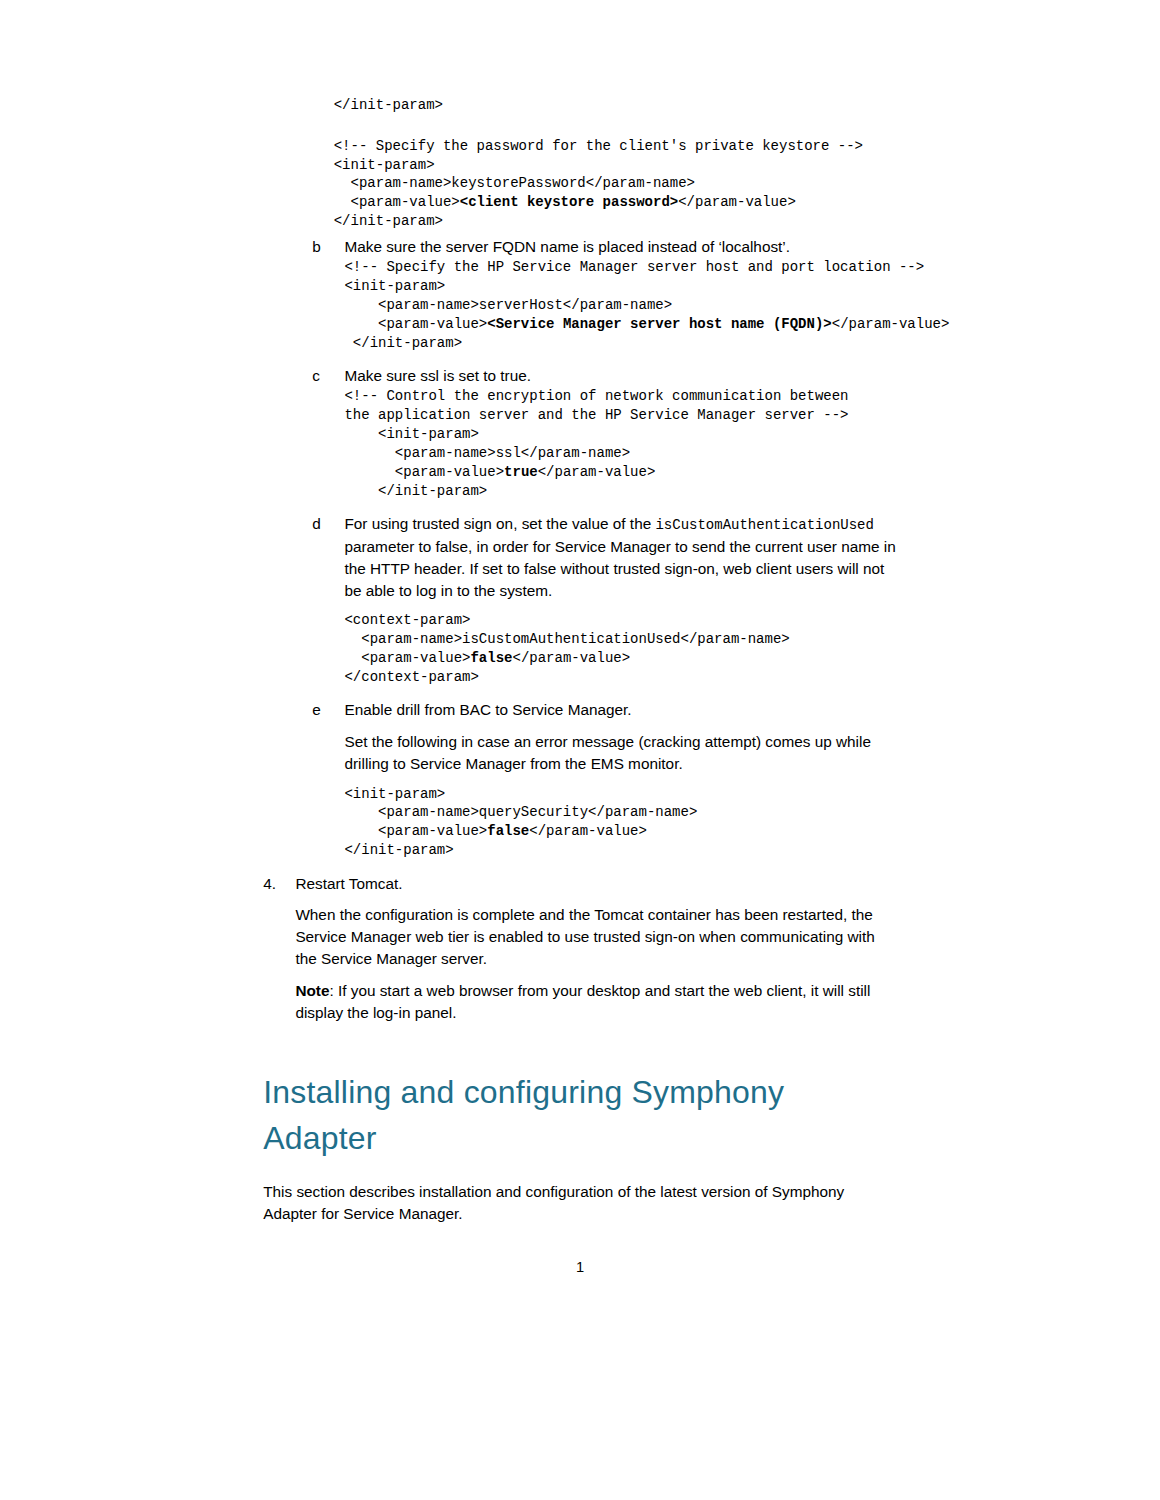</init-param>
<!-- Specify the password for the client's private keystore -->
<init-param>
  <param-name>keystorePassword</param-name>
  <param-value><client keystore password></param-value>
</init-param>
b
Make sure the server FQDN name is placed instead of ‘localhost’.
<!-- Specify the HP Service Manager server host and port location -->
<init-param>
    <param-name>serverHost</param-name>
    <param-value><Service Manager server host name (FQDN)></param-value>
 </init-param>
c
Make sure ssl is set to true.
<!-- Control the encryption of network communication between
the application server and the HP Service Manager server -->
    <init-param>
      <param-name>ssl</param-name>
      <param-value>true</param-value>
    </init-param>
d
For using trusted sign on, set the value of the isCustomAuthenticationUsed parameter to false, in order for Service Manager to send the current user name in the HTTP header. If set to false without trusted sign-on, web client users will not be able to log in to the system.
<context-param>
  <param-name>isCustomAuthenticationUsed</param-name>
  <param-value>false</param-value>
</context-param>
e
Enable drill from BAC to Service Manager.
Set the following in case an error message (cracking attempt) comes up while drilling to Service Manager from the EMS monitor.
<init-param>
    <param-name>querySecurity</param-name>
    <param-value>false</param-value>
</init-param>
4.
Restart Tomcat.
When the configuration is complete and the Tomcat container has been restarted, the Service Manager web tier is enabled to use trusted sign-on when communicating with the Service Manager server.
Note: If you start a web browser from your desktop and start the web client, it will still display the log-in panel.
Installing and configuring Symphony Adapter
This section describes installation and configuration of the latest version of Symphony Adapter for Service Manager.
1